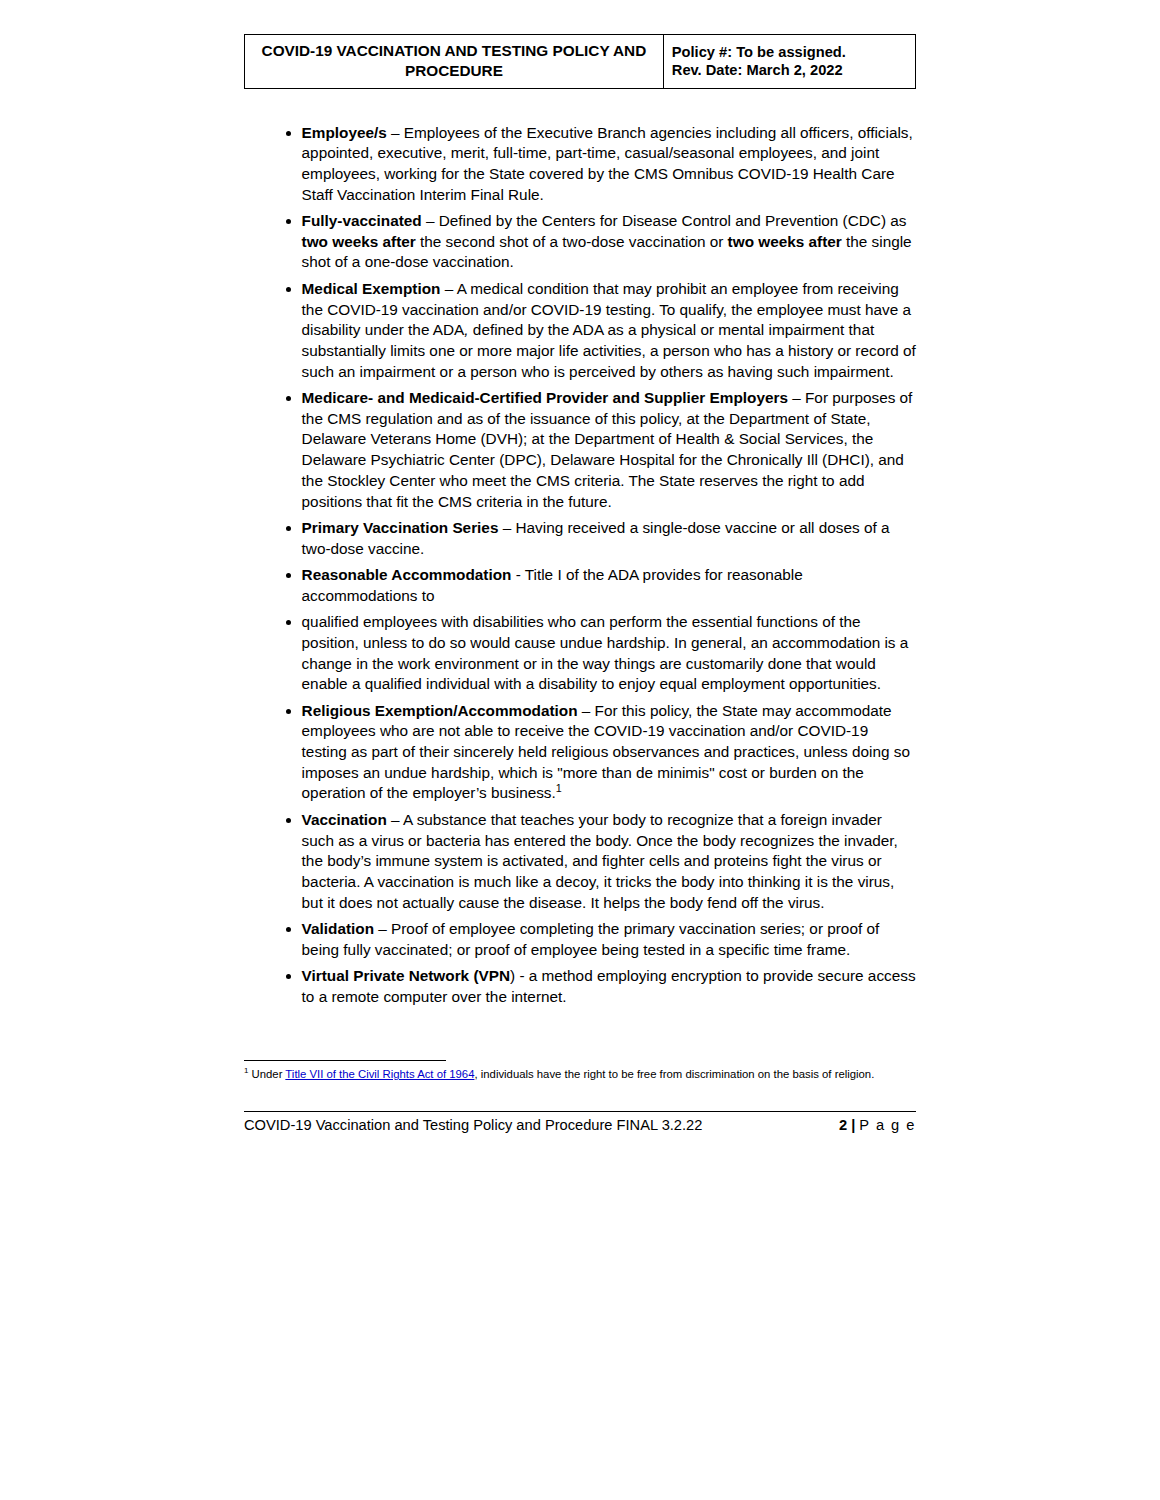| COVID-19 VACCINATION AND TESTING POLICY AND PROCEDURE | Policy #: To be assigned. Rev. Date: March 2, 2022 |
Employee/s – Employees of the Executive Branch agencies including all officers, officials, appointed, executive, merit, full-time, part-time, casual/seasonal employees, and joint employees, working for the State covered by the CMS Omnibus COVID-19 Health Care Staff Vaccination Interim Final Rule.
Fully-vaccinated – Defined by the Centers for Disease Control and Prevention (CDC) as two weeks after the second shot of a two-dose vaccination or two weeks after the single shot of a one-dose vaccination.
Medical Exemption – A medical condition that may prohibit an employee from receiving the COVID-19 vaccination and/or COVID-19 testing. To qualify, the employee must have a disability under the ADA, defined by the ADA as a physical or mental impairment that substantially limits one or more major life activities, a person who has a history or record of such an impairment or a person who is perceived by others as having such impairment.
Medicare- and Medicaid-Certified Provider and Supplier Employers – For purposes of the CMS regulation and as of the issuance of this policy, at the Department of State, Delaware Veterans Home (DVH); at the Department of Health & Social Services, the Delaware Psychiatric Center (DPC), Delaware Hospital for the Chronically Ill (DHCI), and the Stockley Center who meet the CMS criteria. The State reserves the right to add positions that fit the CMS criteria in the future.
Primary Vaccination Series – Having received a single-dose vaccine or all doses of a two-dose vaccine.
Reasonable Accommodation - Title I of the ADA provides for reasonable accommodations to
qualified employees with disabilities who can perform the essential functions of the position, unless to do so would cause undue hardship. In general, an accommodation is a change in the work environment or in the way things are customarily done that would enable a qualified individual with a disability to enjoy equal employment opportunities.
Religious Exemption/Accommodation – For this policy, the State may accommodate employees who are not able to receive the COVID-19 vaccination and/or COVID-19 testing as part of their sincerely held religious observances and practices, unless doing so imposes an undue hardship, which is "more than de minimis" cost or burden on the operation of the employer’s business.1
Vaccination – A substance that teaches your body to recognize that a foreign invader such as a virus or bacteria has entered the body. Once the body recognizes the invader, the body’s immune system is activated, and fighter cells and proteins fight the virus or bacteria. A vaccination is much like a decoy, it tricks the body into thinking it is the virus, but it does not actually cause the disease. It helps the body fend off the virus.
Validation – Proof of employee completing the primary vaccination series; or proof of being fully vaccinated; or proof of employee being tested in a specific time frame.
Virtual Private Network (VPN) - a method employing encryption to provide secure access to a remote computer over the internet.
1 Under Title VII of the Civil Rights Act of 1964, individuals have the right to be free from discrimination on the basis of religion.
COVID-19 Vaccination and Testing Policy and Procedure FINAL 3.2.22 2 | P a g e